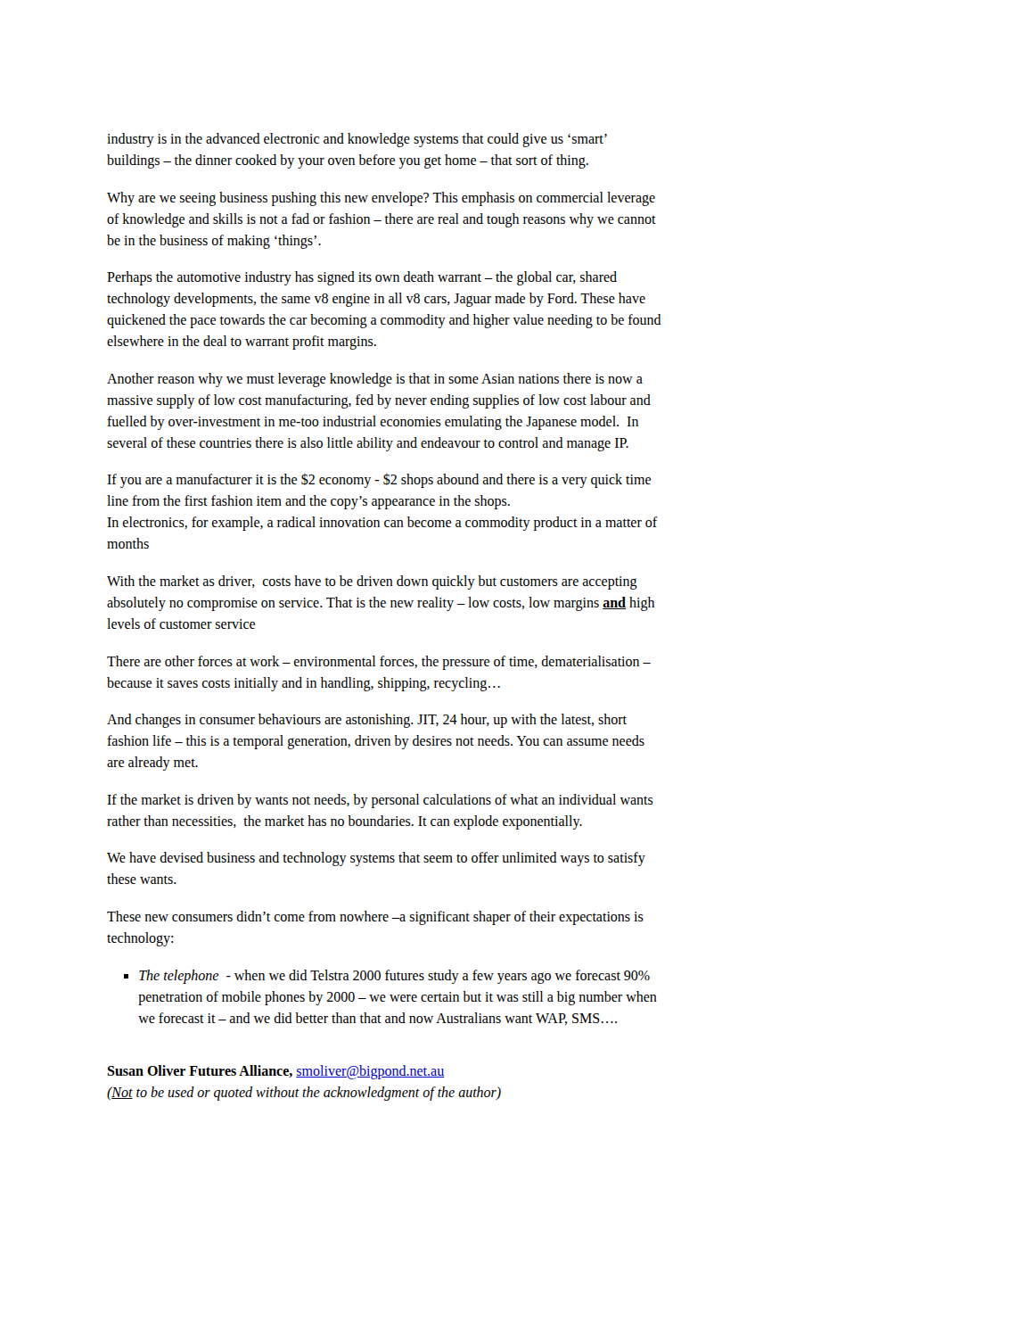industry is in the advanced electronic and knowledge systems that could give us ‘smart’ buildings – the dinner cooked by your oven before you get home – that sort of thing.
Why are we seeing business pushing this new envelope? This emphasis on commercial leverage of knowledge and skills is not a fad or fashion – there are real and tough reasons why we cannot be in the business of making ‘things’.
Perhaps the automotive industry has signed its own death warrant – the global car, shared technology developments, the same v8 engine in all v8 cars, Jaguar made by Ford. These have quickened the pace towards the car becoming a commodity and higher value needing to be found elsewhere in the deal to warrant profit margins.
Another reason why we must leverage knowledge is that in some Asian nations there is now a massive supply of low cost manufacturing, fed by never ending supplies of low cost labour and fuelled by over-investment in me-too industrial economies emulating the Japanese model. In several of these countries there is also little ability and endeavour to control and manage IP.
If you are a manufacturer it is the $2 economy - $2 shops abound and there is a very quick time line from the first fashion item and the copy’s appearance in the shops.
In electronics, for example, a radical innovation can become a commodity product in a matter of months
With the market as driver, costs have to be driven down quickly but customers are accepting absolutely no compromise on service. That is the new reality – low costs, low margins and high levels of customer service
There are other forces at work – environmental forces, the pressure of time, dematerialisation – because it saves costs initially and in handling, shipping, recycling…
And changes in consumer behaviours are astonishing. JIT, 24 hour, up with the latest, short fashion life – this is a temporal generation, driven by desires not needs. You can assume needs are already met.
If the market is driven by wants not needs, by personal calculations of what an individual wants rather than necessities, the market has no boundaries. It can explode exponentially.
We have devised business and technology systems that seem to offer unlimited ways to satisfy these wants.
These new consumers didn’t come from nowhere –a significant shaper of their expectations is technology:
The telephone - when we did Telstra 2000 futures study a few years ago we forecast 90% penetration of mobile phones by 2000 – we were certain but it was still a big number when we forecast it – and we did better than that and now Australians want WAP, SMS….
Susan Oliver Futures Alliance, smoliver@bigpond.net.au
(Not to be used or quoted without the acknowledgment of the author)